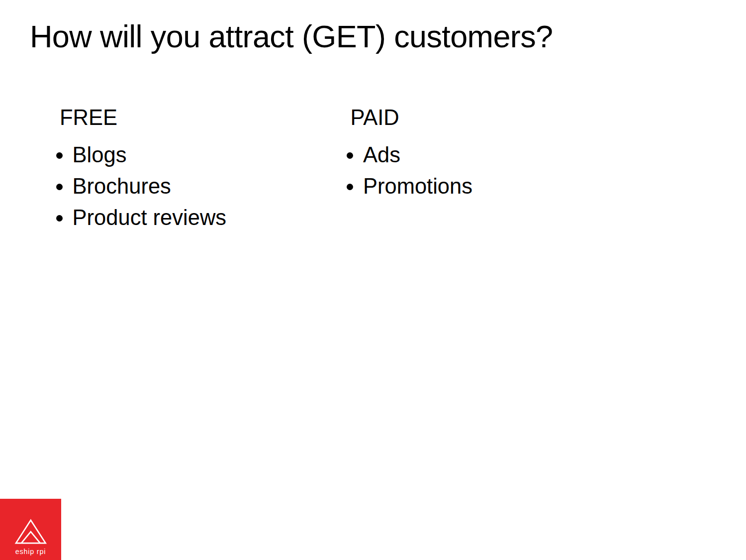How will you attract (GET) customers?
FREE
Blogs
Brochures
Product reviews
PAID
Ads
Promotions
eship rpi